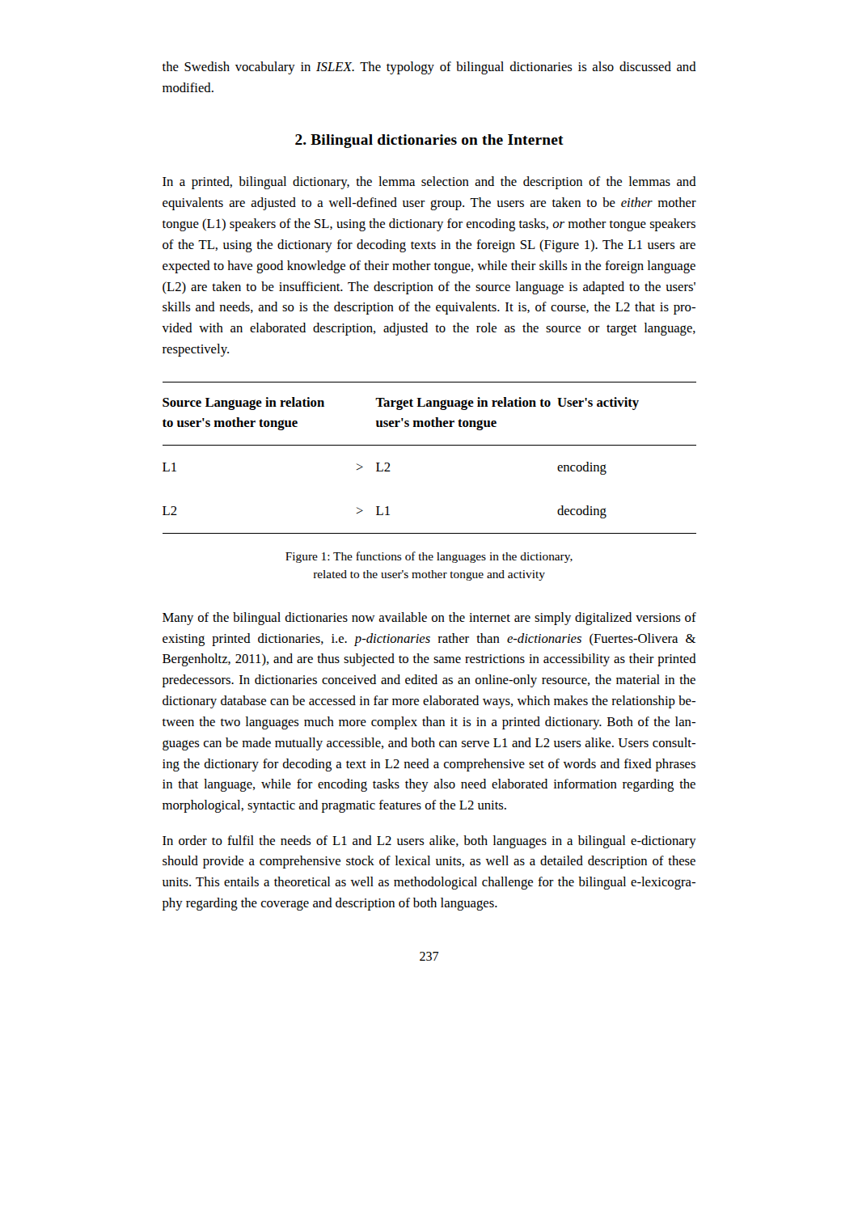the Swedish vocabulary in ISLEX. The typology of bilingual dictionaries is also discussed and modified.
2. Bilingual dictionaries on the Internet
In a printed, bilingual dictionary, the lemma selection and the description of the lemmas and equivalents are adjusted to a well-defined user group. The users are taken to be either mother tongue (L1) speakers of the SL, using the dictionary for encoding tasks, or mother tongue speakers of the TL, using the dictionary for decoding texts in the foreign SL (Figure 1). The L1 users are expected to have good knowledge of their mother tongue, while their skills in the foreign language (L2) are taken to be insufficient. The description of the source language is adapted to the users' skills and needs, and so is the description of the equivalents. It is, of course, the L2 that is provided with an elaborated description, adjusted to the role as the source or target language, respectively.
| Source Language in relation to user's mother tongue | | Target Language in relation to user's mother tongue | User's activity |
| --- | --- | --- | --- |
| L1 | > | L2 | encoding |
| L2 | > | L1 | decoding |
Figure 1: The functions of the languages in the dictionary,
related to the user's mother tongue and activity
Many of the bilingual dictionaries now available on the internet are simply digitalized versions of existing printed dictionaries, i.e. p-dictionaries rather than e-dictionaries (Fuertes-Olivera & Bergenholtz, 2011), and are thus subjected to the same restrictions in accessibility as their printed predecessors. In dictionaries conceived and edited as an online-only resource, the material in the dictionary database can be accessed in far more elaborated ways, which makes the relationship between the two languages much more complex than it is in a printed dictionary. Both of the languages can be made mutually accessible, and both can serve L1 and L2 users alike. Users consulting the dictionary for decoding a text in L2 need a comprehensive set of words and fixed phrases in that language, while for encoding tasks they also need elaborated information regarding the morphological, syntactic and pragmatic features of the L2 units.
In order to fulfil the needs of L1 and L2 users alike, both languages in a bilingual e-dictionary should provide a comprehensive stock of lexical units, as well as a detailed description of these units. This entails a theoretical as well as methodological challenge for the bilingual e-lexicography regarding the coverage and description of both languages.
237